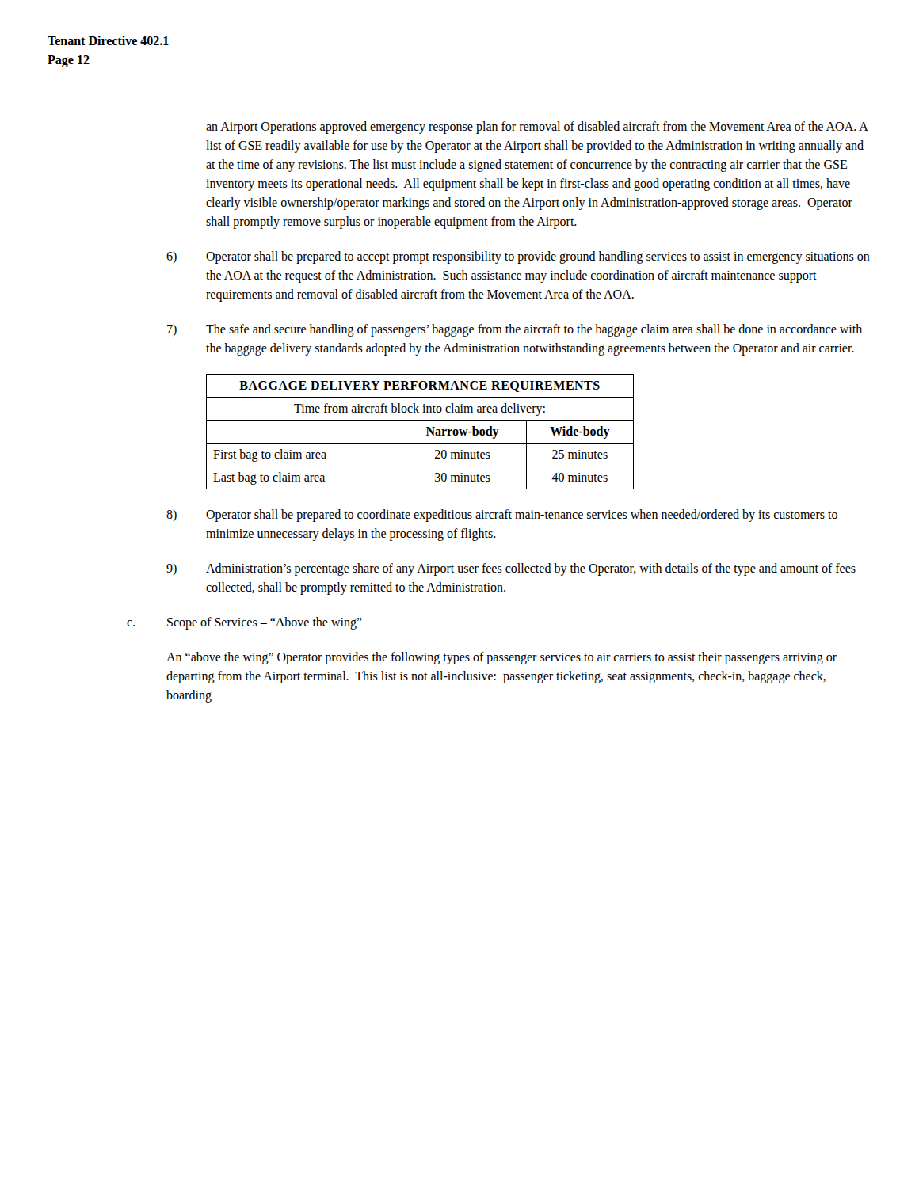Tenant Directive 402.1
Page 12
an Airport Operations approved emergency response plan for removal of disabled aircraft from the Movement Area of the AOA. A list of GSE readily available for use by the Operator at the Airport shall be provided to the Administration in writing annually and at the time of any revisions. The list must include a signed statement of concurrence by the contracting air carrier that the GSE inventory meets its operational needs. All equipment shall be kept in first-class and good operating condition at all times, have clearly visible ownership/operator markings and stored on the Airport only in Administration-approved storage areas. Operator shall promptly remove surplus or inoperable equipment from the Airport.
6)
Operator shall be prepared to accept prompt responsibility to provide ground handling services to assist in emergency situations on the AOA at the request of the Administration. Such assistance may include coordination of aircraft maintenance support requirements and removal of disabled aircraft from the Movement Area of the AOA.
7)
The safe and secure handling of passengers’ baggage from the aircraft to the baggage claim area shall be done in accordance with the baggage delivery standards adopted by the Administration notwithstanding agreements between the Operator and air carrier.
| BAGGAGE DELIVERY PERFORMANCE REQUIREMENTS |
| --- |
| Time from aircraft block into claim area delivery: |
| | Narrow-body | Wide-body |
| First bag to claim area | 20 minutes | 25 minutes |
| Last bag to claim area | 30 minutes | 40 minutes |
8)
Operator shall be prepared to coordinate expeditious aircraft main-tenance services when needed/ordered by its customers to minimize unnecessary delays in the processing of flights.
9)
Administration’s percentage share of any Airport user fees collected by the Operator, with details of the type and amount of fees collected, shall be promptly remitted to the Administration.
c.
Scope of Services – “Above the wing”
An “above the wing” Operator provides the following types of passenger services to air carriers to assist their passengers arriving or departing from the Airport terminal. This list is not all-inclusive: passenger ticketing, seat assignments, check-in, baggage check, boarding